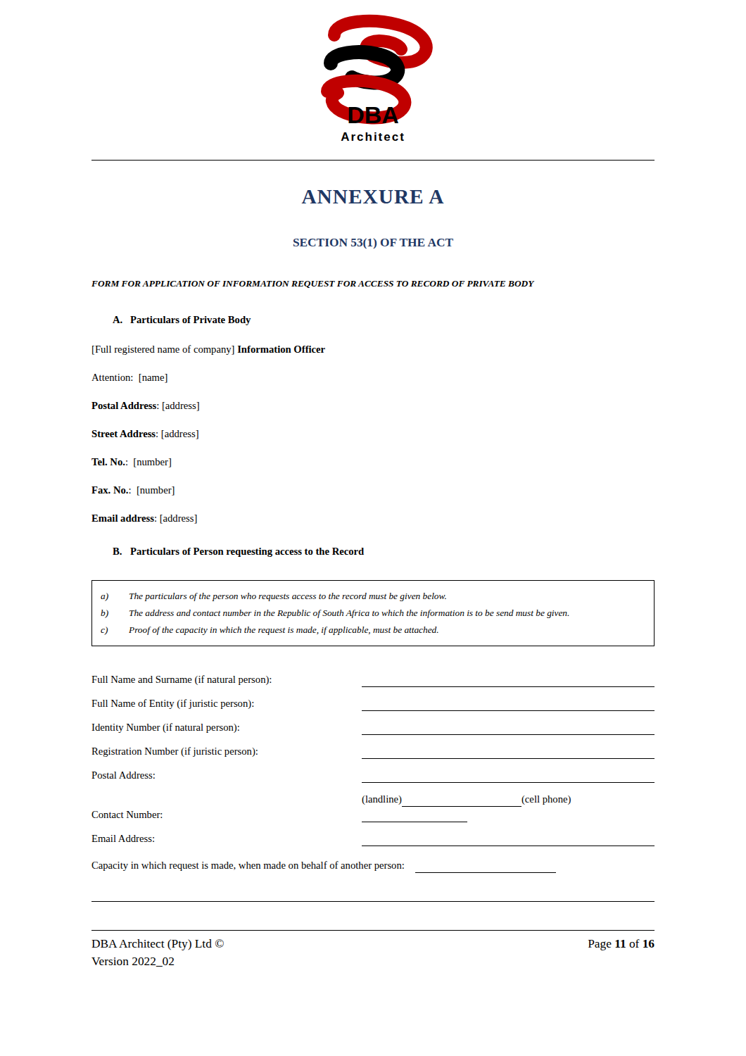DBA Architect
ANNEXURE A
SECTION 53(1) OF THE ACT
FORM FOR APPLICATION OF INFORMATION REQUEST FOR ACCESS TO RECORD OF PRIVATE BODY
A. Particulars of Private Body
[Full registered name of company] Information Officer
Attention: [name]
Postal Address: [address]
Street Address: [address]
Tel. No.: [number]
Fax. No.: [number]
Email address: [address]
B. Particulars of Person requesting access to the Record
| a) | The particulars of the person who requests access to the record must be given below. |
| b) | The address and contact number in the Republic of South Africa to which the information is to be send must be given. |
| c) | Proof of the capacity in which the request is made, if applicable, must be attached. |
| Full Name and Surname (if natural person): | |
| Full Name of Entity (if juristic person): | |
| Identity Number (if natural person): | |
| Registration Number (if juristic person): | |
| Postal Address: | |
| Contact Number: | (landline) (cell phone) |
| Email Address: | |
Capacity in which request is made, when made on behalf of another person:
DBA Architect (Pty) Ltd ©
Version 2022_02
Page 11 of 16